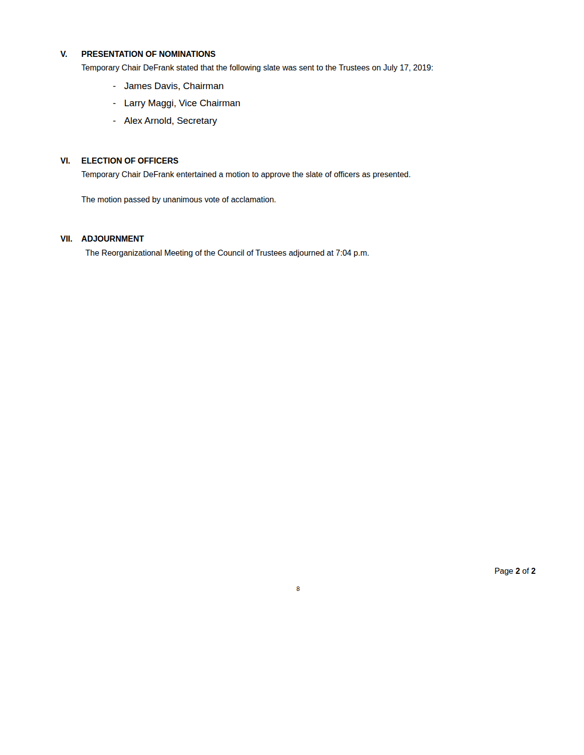V. PRESENTATION OF NOMINATIONS
Temporary Chair DeFrank stated that the following slate was sent to the Trustees on July 17, 2019:
James Davis, Chairman
Larry Maggi, Vice Chairman
Alex Arnold, Secretary
VI. ELECTION OF OFFICERS
Temporary Chair DeFrank entertained a motion to approve the slate of officers as presented.
The motion passed by unanimous vote of acclamation.
VII. ADJOURNMENT
The Reorganizational Meeting of the Council of Trustees adjourned at 7:04 p.m.
Page 2 of 2
8